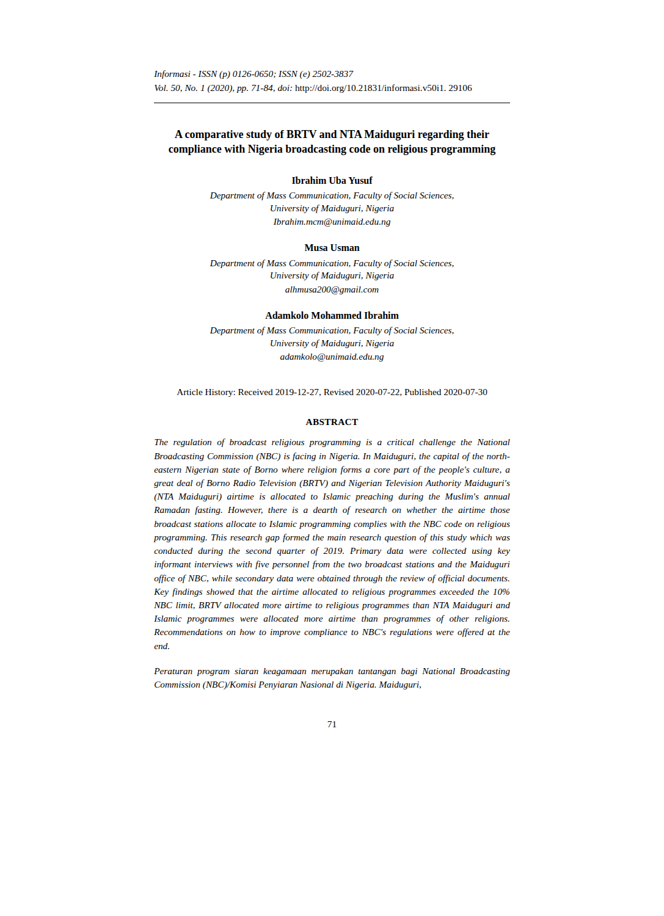Informasi - ISSN (p) 0126-0650; ISSN (e) 2502-3837
Vol. 50, No. 1 (2020), pp. 71-84, doi: http://doi.org/10.21831/informasi.v50i1. 29106
A comparative study of BRTV and NTA Maiduguri regarding their compliance with Nigeria broadcasting code on religious programming
Ibrahim Uba Yusuf
Department of Mass Communication, Faculty of Social Sciences,
University of Maiduguri, Nigeria
Ibrahim.mcm@unimaid.edu.ng
Musa Usman
Department of Mass Communication, Faculty of Social Sciences,
University of Maiduguri, Nigeria
alhmusa200@gmail.com
Adamkolo Mohammed Ibrahim
Department of Mass Communication, Faculty of Social Sciences,
University of Maiduguri, Nigeria
adamkolo@unimaid.edu.ng
Article History: Received 2019-12-27, Revised 2020-07-22, Published 2020-07-30
ABSTRACT
The regulation of broadcast religious programming is a critical challenge the National Broadcasting Commission (NBC) is facing in Nigeria. In Maiduguri, the capital of the north-eastern Nigerian state of Borno where religion forms a core part of the people's culture, a great deal of Borno Radio Television (BRTV) and Nigerian Television Authority Maiduguri's (NTA Maiduguri) airtime is allocated to Islamic preaching during the Muslim's annual Ramadan fasting. However, there is a dearth of research on whether the airtime those broadcast stations allocate to Islamic programming complies with the NBC code on religious programming. This research gap formed the main research question of this study which was conducted during the second quarter of 2019. Primary data were collected using key informant interviews with five personnel from the two broadcast stations and the Maiduguri office of NBC, while secondary data were obtained through the review of official documents. Key findings showed that the airtime allocated to religious programmes exceeded the 10% NBC limit, BRTV allocated more airtime to religious programmes than NTA Maiduguri and Islamic programmes were allocated more airtime than programmes of other religions. Recommendations on how to improve compliance to NBC's regulations were offered at the end.
Peraturan program siaran keagamaan merupakan tantangan bagi National Broadcasting Commission (NBC)/Komisi Penyiaran Nasional di Nigeria. Maiduguri,
71